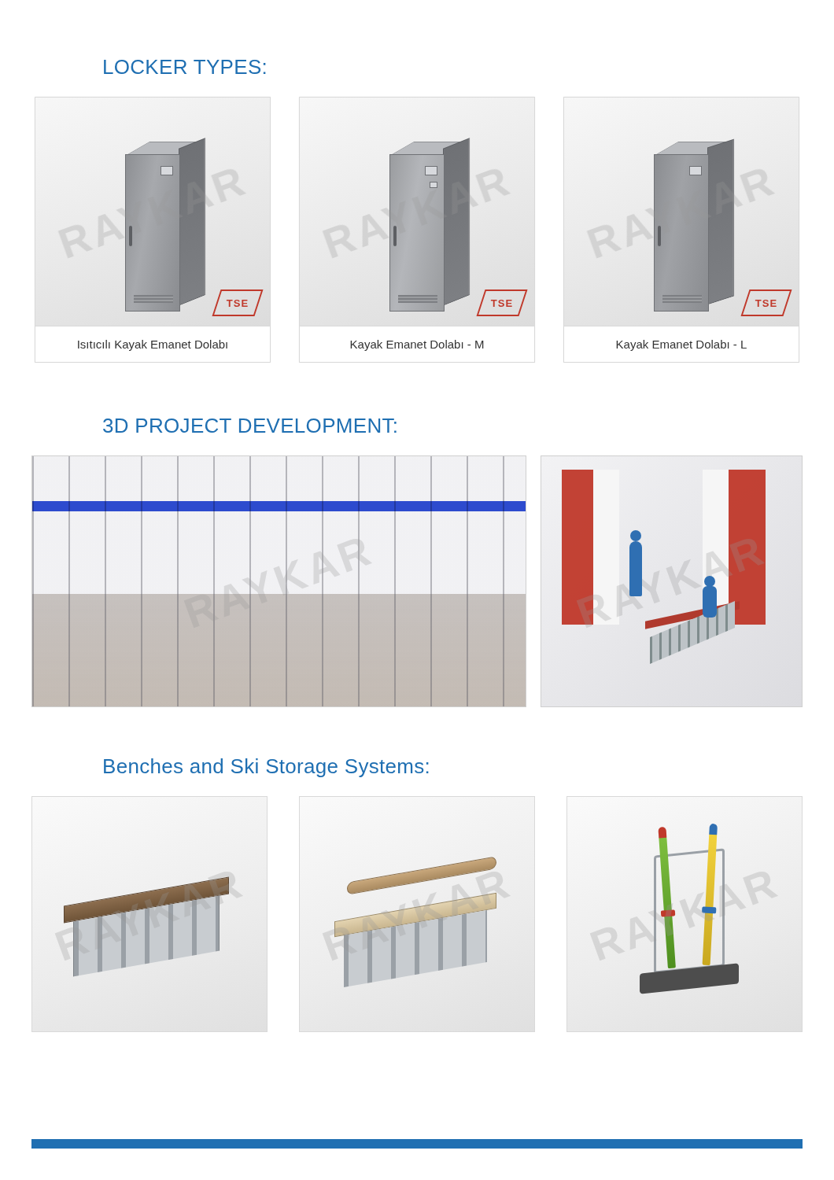LOCKER TYPES:
TSE
Isıtıcılı Kayak Emanet Dolabı
TSE
Kayak Emanet Dolabı - M
TSE
Kayak Emanet Dolabı - L
3D PROJECT DEVELOPMENT:
Benches and Ski Storage Systems: